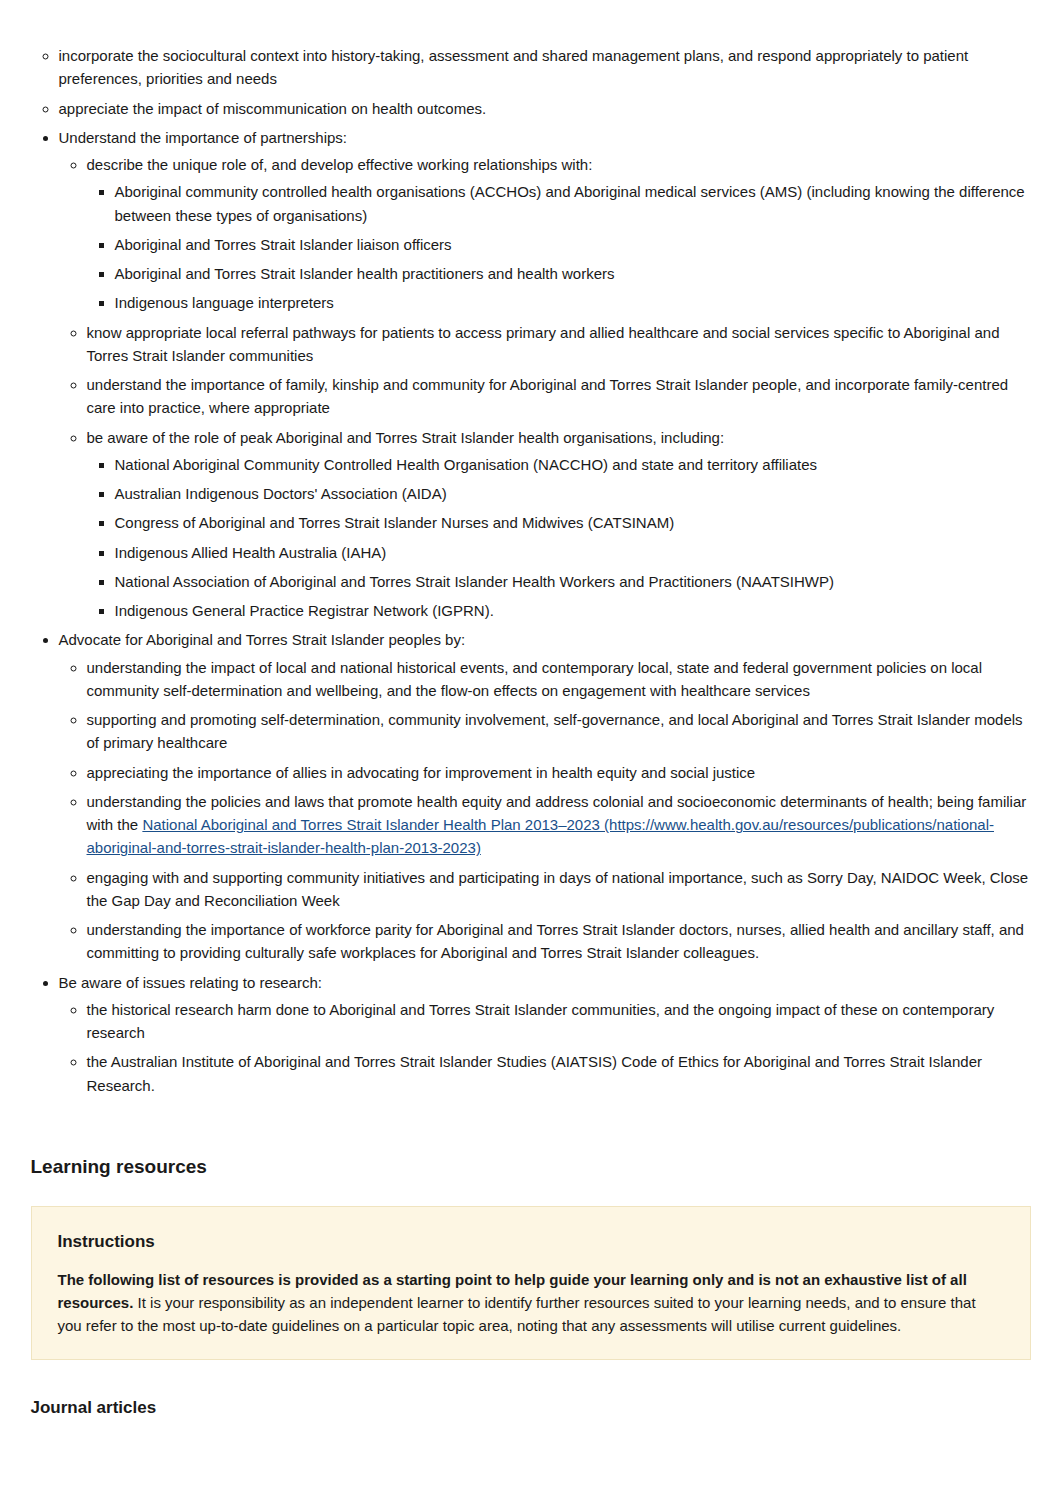incorporate the sociocultural context into history-taking, assessment and shared management plans, and respond appropriately to patient preferences, priorities and needs
appreciate the impact of miscommunication on health outcomes.
Understand the importance of partnerships:
describe the unique role of, and develop effective working relationships with:
Aboriginal community controlled health organisations (ACCHOs) and Aboriginal medical services (AMS) (including knowing the difference between these types of organisations)
Aboriginal and Torres Strait Islander liaison officers
Aboriginal and Torres Strait Islander health practitioners and health workers
Indigenous language interpreters
know appropriate local referral pathways for patients to access primary and allied healthcare and social services specific to Aboriginal and Torres Strait Islander communities
understand the importance of family, kinship and community for Aboriginal and Torres Strait Islander people, and incorporate family-centred care into practice, where appropriate
be aware of the role of peak Aboriginal and Torres Strait Islander health organisations, including:
National Aboriginal Community Controlled Health Organisation (NACCHO) and state and territory affiliates
Australian Indigenous Doctors' Association (AIDA)
Congress of Aboriginal and Torres Strait Islander Nurses and Midwives (CATSINAM)
Indigenous Allied Health Australia (IAHA)
National Association of Aboriginal and Torres Strait Islander Health Workers and Practitioners (NAATSIHWP)
Indigenous General Practice Registrar Network (IGPRN).
Advocate for Aboriginal and Torres Strait Islander peoples by:
understanding the impact of local and national historical events, and contemporary local, state and federal government policies on local community self-determination and wellbeing, and the flow-on effects on engagement with healthcare services
supporting and promoting self-determination, community involvement, self-governance, and local Aboriginal and Torres Strait Islander models of primary healthcare
appreciating the importance of allies in advocating for improvement in health equity and social justice
understanding the policies and laws that promote health equity and address colonial and socioeconomic determinants of health; being familiar with the National Aboriginal and Torres Strait Islander Health Plan 2013–2023 (https://www.health.gov.au/resources/publications/national-aboriginal-and-torres-strait-islander-health-plan-2013-2023)
engaging with and supporting community initiatives and participating in days of national importance, such as Sorry Day, NAIDOC Week, Close the Gap Day and Reconciliation Week
understanding the importance of workforce parity for Aboriginal and Torres Strait Islander doctors, nurses, allied health and ancillary staff, and committing to providing culturally safe workplaces for Aboriginal and Torres Strait Islander colleagues.
Be aware of issues relating to research:
the historical research harm done to Aboriginal and Torres Strait Islander communities, and the ongoing impact of these on contemporary research
the Australian Institute of Aboriginal and Torres Strait Islander Studies (AIATSIS) Code of Ethics for Aboriginal and Torres Strait Islander Research.
Learning resources
Instructions
The following list of resources is provided as a starting point to help guide your learning only and is not an exhaustive list of all resources. It is your responsibility as an independent learner to identify further resources suited to your learning needs, and to ensure that you refer to the most up-to-date guidelines on a particular topic area, noting that any assessments will utilise current guidelines.
Journal articles